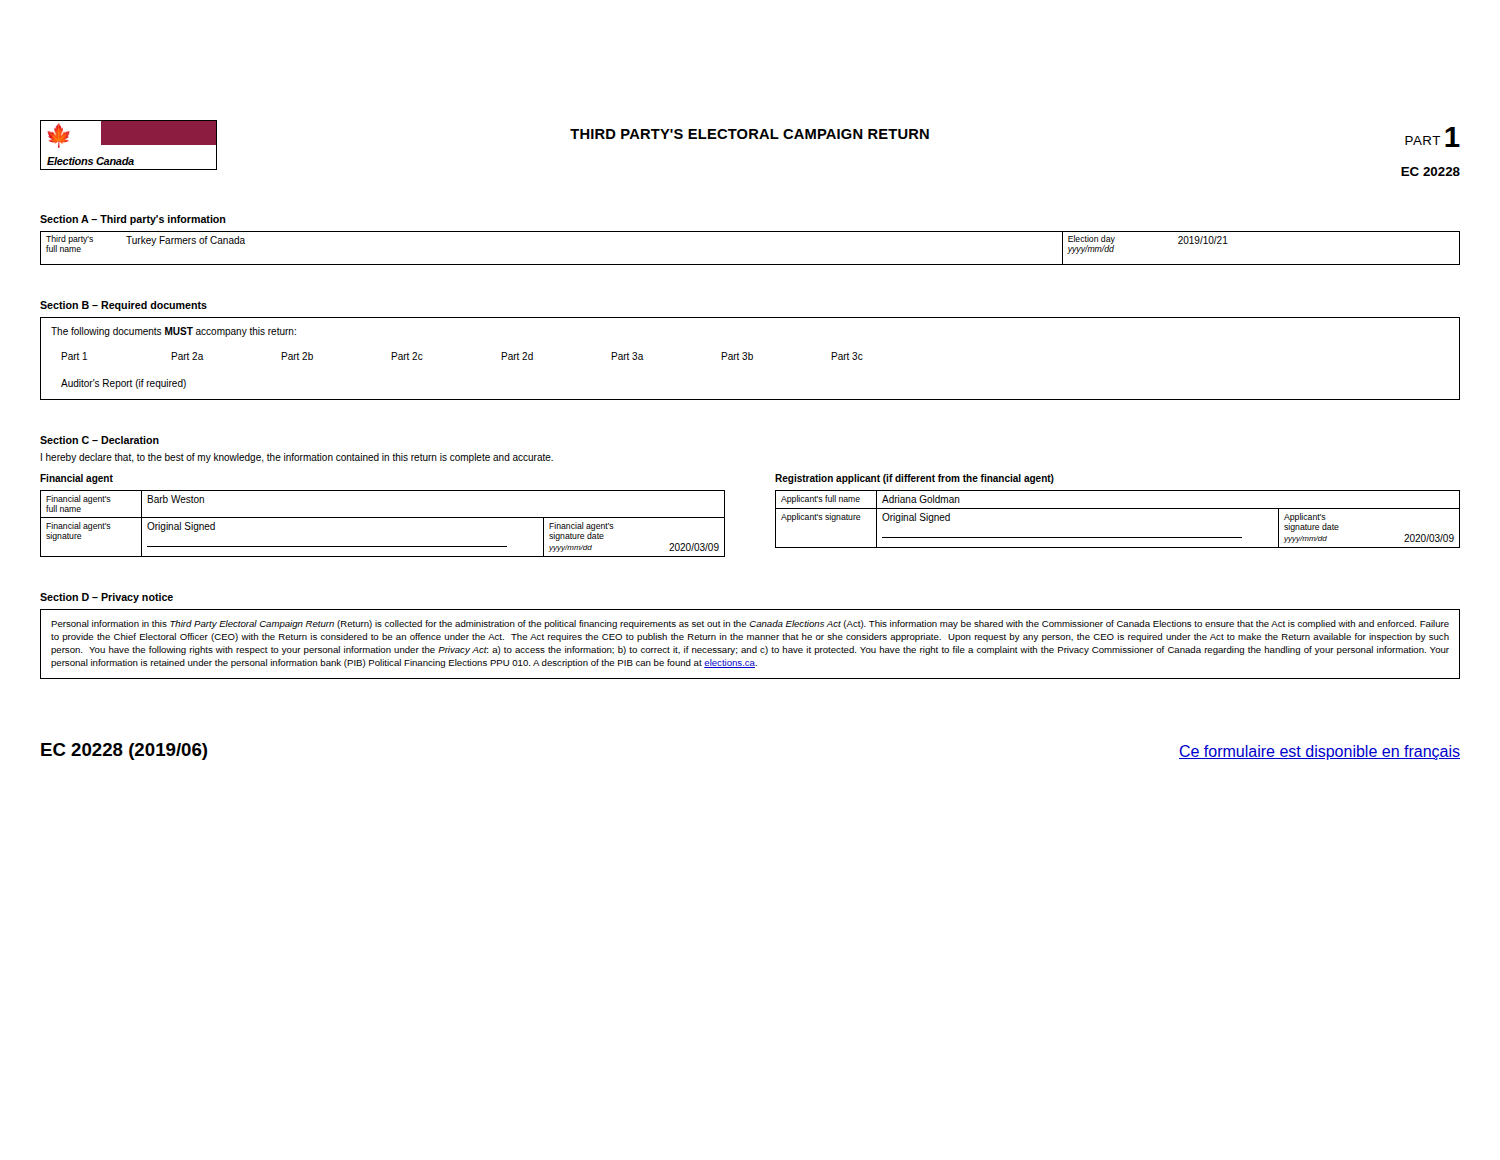🍁 Elections Canada
THIRD PARTY'S ELECTORAL CAMPAIGN RETURN
PART 1
EC 20228
Section A – Third party's information
| Third party's full name Turkey Farmers of Canada | Election day yyyy/mm/dd 2019/10/21 |
Section B – Required documents
The following documents MUST accompany this return:
Part 1
Part 2a
Part 2b
Part 2c
Part 2d
Part 3a
Part 3b
Part 3c
Auditor's Report (if required)
Section C – Declaration
I hereby declare that, to the best of my knowledge, the information contained in this return is complete and accurate.
Financial agent
| Financial agent's full name | Barb Weston |
| Financial agent's signature | Original Signed | Financial agent's signature date yyyy/mm/dd 2020/03/09 |
Registration applicant (if different from the financial agent)
| Applicant's full name | Adriana Goldman |
| Applicant's signature | Original Signed | Applicant's signature date yyyy/mm/dd 2020/03/09 |
Section D – Privacy notice
Personal information in this Third Party Electoral Campaign Return (Return) is collected for the administration of the political financing requirements as set out in the Canada Elections Act (Act). This information may be shared with the Commissioner of Canada Elections to ensure that the Act is complied with and enforced. Failure to provide the Chief Electoral Officer (CEO) with the Return is considered to be an offence under the Act. The Act requires the CEO to publish the Return in the manner that he or she considers appropriate. Upon request by any person, the CEO is required under the Act to make the Return available for inspection by such person. You have the following rights with respect to your personal information under the Privacy Act: a) to access the information; b) to correct it, if necessary; and c) to have it protected. You have the right to file a complaint with the Privacy Commissioner of Canada regarding the handling of your personal information. Your personal information is retained under the personal information bank (PIB) Political Financing Elections PPU 010. A description of the PIB can be found at elections.ca.
EC 20228 (2019/06)
Ce formulaire est disponible en français